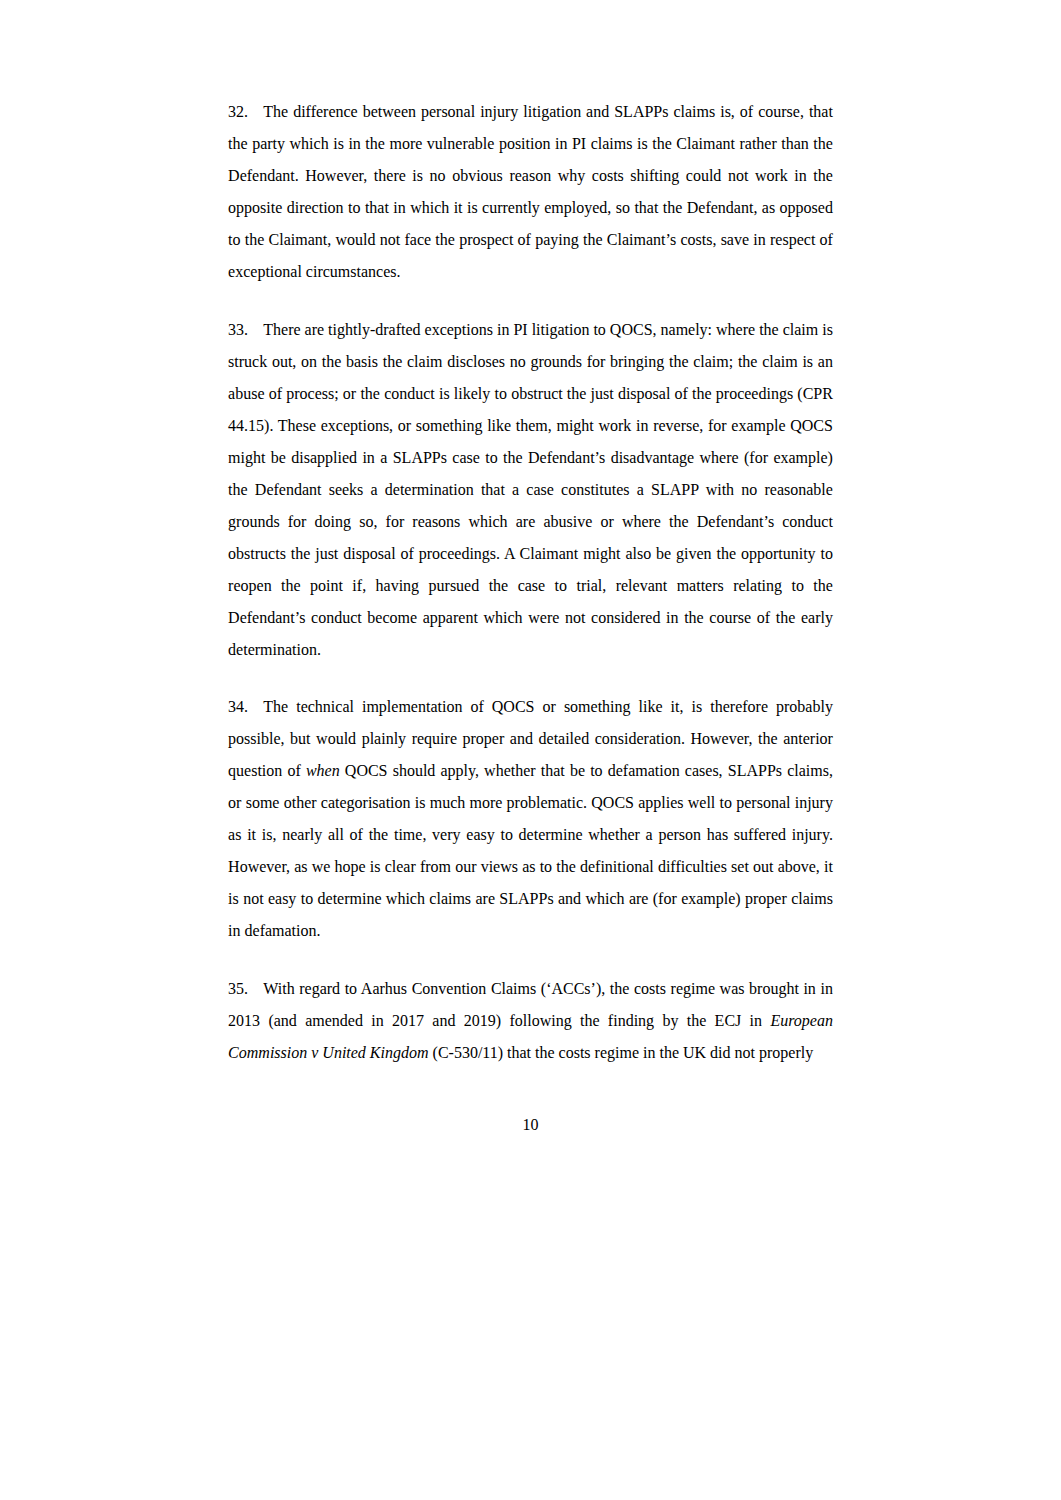32. The difference between personal injury litigation and SLAPPs claims is, of course, that the party which is in the more vulnerable position in PI claims is the Claimant rather than the Defendant. However, there is no obvious reason why costs shifting could not work in the opposite direction to that in which it is currently employed, so that the Defendant, as opposed to the Claimant, would not face the prospect of paying the Claimant’s costs, save in respect of exceptional circumstances.
33. There are tightly-drafted exceptions in PI litigation to QOCS, namely: where the claim is struck out, on the basis the claim discloses no grounds for bringing the claim; the claim is an abuse of process; or the conduct is likely to obstruct the just disposal of the proceedings (CPR 44.15). These exceptions, or something like them, might work in reverse, for example QOCS might be disapplied in a SLAPPs case to the Defendant’s disadvantage where (for example) the Defendant seeks a determination that a case constitutes a SLAPP with no reasonable grounds for doing so, for reasons which are abusive or where the Defendant’s conduct obstructs the just disposal of proceedings. A Claimant might also be given the opportunity to reopen the point if, having pursued the case to trial, relevant matters relating to the Defendant’s conduct become apparent which were not considered in the course of the early determination.
34. The technical implementation of QOCS or something like it, is therefore probably possible, but would plainly require proper and detailed consideration. However, the anterior question of when QOCS should apply, whether that be to defamation cases, SLAPPs claims, or some other categorisation is much more problematic. QOCS applies well to personal injury as it is, nearly all of the time, very easy to determine whether a person has suffered injury. However, as we hope is clear from our views as to the definitional difficulties set out above, it is not easy to determine which claims are SLAPPs and which are (for example) proper claims in defamation.
35. With regard to Aarhus Convention Claims (‘ACCs’), the costs regime was brought in in 2013 (and amended in 2017 and 2019) following the finding by the ECJ in European Commission v United Kingdom (C-530/11) that the costs regime in the UK did not properly
10